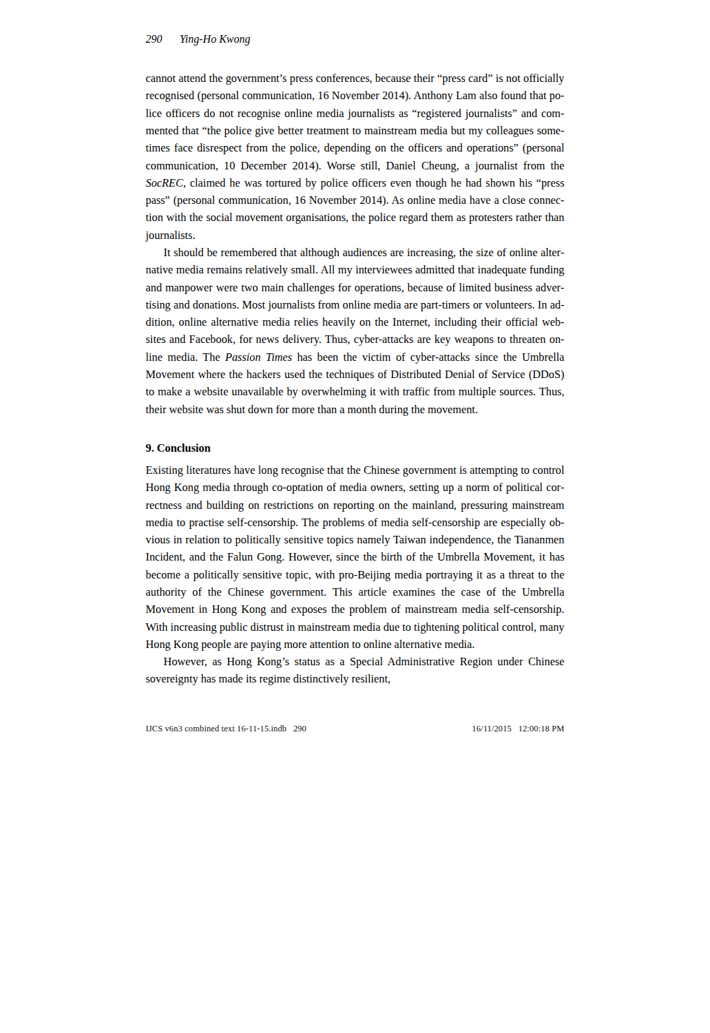290 Ying-Ho Kwong
cannot attend the government’s press conferences, because their “press card” is not officially recognised (personal communication, 16 November 2014). Anthony Lam also found that police officers do not recognise online media journalists as “registered journalists” and commented that “the police give better treatment to mainstream media but my colleagues sometimes face disrespect from the police, depending on the officers and operations” (personal communication, 10 December 2014). Worse still, Daniel Cheung, a journalist from the SocREC, claimed he was tortured by police officers even though he had shown his “press pass” (personal communication, 16 November 2014). As online media have a close connection with the social movement organisations, the police regard them as protesters rather than journalists.
It should be remembered that although audiences are increasing, the size of online alternative media remains relatively small. All my interviewees admitted that inadequate funding and manpower were two main challenges for operations, because of limited business advertising and donations. Most journalists from online media are part-timers or volunteers. In addition, online alternative media relies heavily on the Internet, including their official websites and Facebook, for news delivery. Thus, cyber-attacks are key weapons to threaten online media. The Passion Times has been the victim of cyber-attacks since the Umbrella Movement where the hackers used the techniques of Distributed Denial of Service (DDoS) to make a website unavailable by overwhelming it with traffic from multiple sources. Thus, their website was shut down for more than a month during the movement.
9. Conclusion
Existing literatures have long recognise that the Chinese government is attempting to control Hong Kong media through co-optation of media owners, setting up a norm of political correctness and building on restrictions on reporting on the mainland, pressuring mainstream media to practise self-censorship. The problems of media self-censorship are especially obvious in relation to politically sensitive topics namely Taiwan independence, the Tiananmen Incident, and the Falun Gong. However, since the birth of the Umbrella Movement, it has become a politically sensitive topic, with pro-Beijing media portraying it as a threat to the authority of the Chinese government. This article examines the case of the Umbrella Movement in Hong Kong and exposes the problem of mainstream media self-censorship. With increasing public distrust in mainstream media due to tightening political control, many Hong Kong people are paying more attention to online alternative media.
However, as Hong Kong’s status as a Special Administrative Region under Chinese sovereignty has made its regime distinctively resilient,
IJCS v6n3 combined text 16-11-15.indb 290 16/11/2015 12:00:18 PM